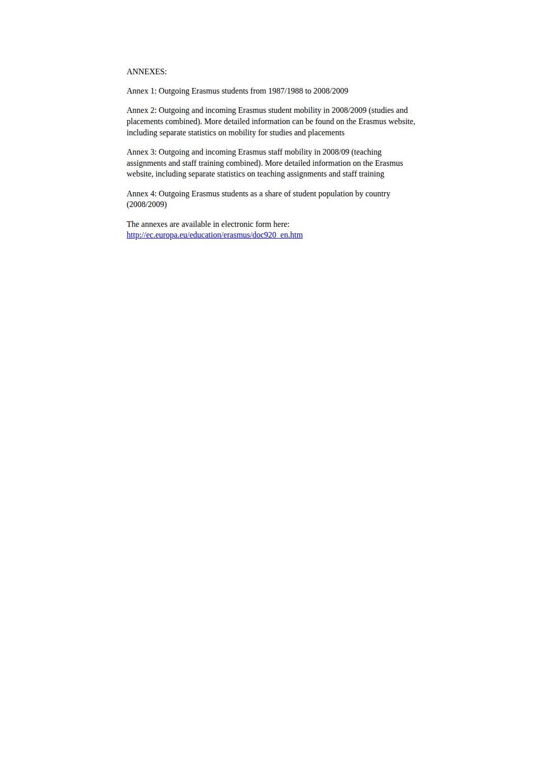ANNEXES:
Annex 1: Outgoing Erasmus students from 1987/1988 to 2008/2009
Annex 2: Outgoing and incoming Erasmus student mobility in 2008/2009 (studies and placements combined). More detailed information can be found on the Erasmus website, including separate statistics on mobility for studies and placements
Annex 3: Outgoing and incoming Erasmus staff mobility in 2008/09 (teaching assignments and staff training combined). More detailed information on the Erasmus website, including separate statistics on teaching assignments and staff training
Annex 4: Outgoing Erasmus students as a share of student population by country (2008/2009)
The annexes are available in electronic form here:
http://ec.europa.eu/education/erasmus/doc920_en.htm